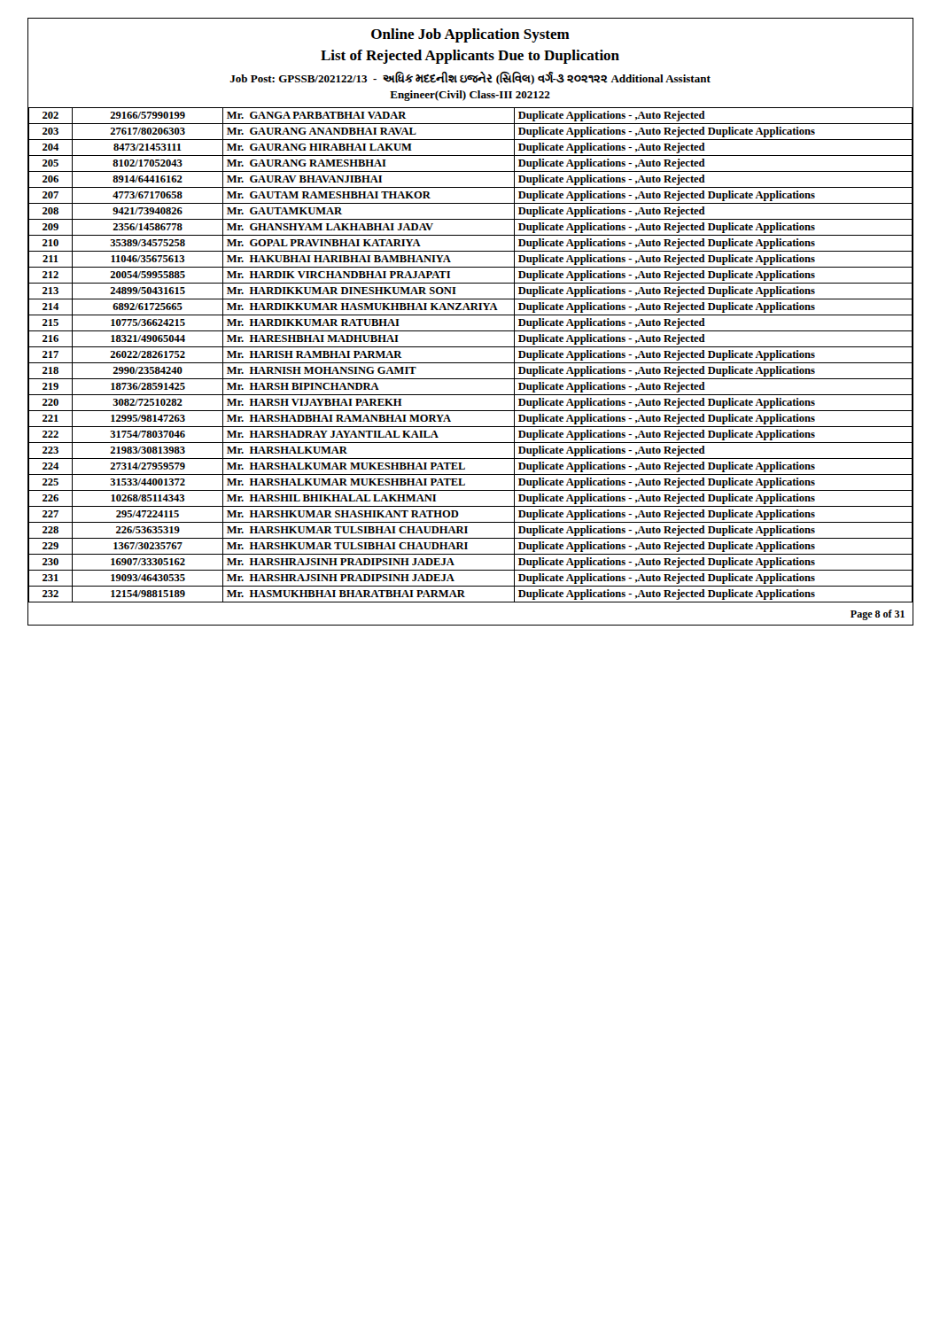Online Job Application System
List of Rejected Applicants Due to Duplication
Job Post: GPSSB/202122/13 - અધિક મદદનીશ ઇજનેર (સિવિલ) વર્ગ-૩ ૨૦૨૧૨૨ Additional Assistant
Engineer(Civil) Class-III 202122
| 202 | 29166/57990199 | Mr. GANGA PARBATBHAI VADAR | Duplicate Applications - ,Auto Rejected |
| 203 | 27617/80206303 | Mr. GAURANG ANANDBHAI RAVAL | Duplicate Applications - ,Auto Rejected Duplicate Applications |
| 204 | 8473/21453111 | Mr. GAURANG HIRABHAI LAKUM | Duplicate Applications - ,Auto Rejected |
| 205 | 8102/17052043 | Mr. GAURANG RAMESHBHAI | Duplicate Applications - ,Auto Rejected |
| 206 | 8914/64416162 | Mr. GAURAV BHAVANJIBHAI | Duplicate Applications - ,Auto Rejected |
| 207 | 4773/67170658 | Mr. GAUTAM RAMESHBHAI THAKOR | Duplicate Applications - ,Auto Rejected Duplicate Applications |
| 208 | 9421/73940826 | Mr. GAUTAMKUMAR | Duplicate Applications - ,Auto Rejected |
| 209 | 2356/14586778 | Mr. GHANSHYAM LAKHABHAI JADAV | Duplicate Applications - ,Auto Rejected Duplicate Applications |
| 210 | 35389/34575258 | Mr. GOPAL PRAVINBHAI KATARIYA | Duplicate Applications - ,Auto Rejected Duplicate Applications |
| 211 | 11046/35675613 | Mr. HAKUBHAI HARIBHAI BAMBHANIYA | Duplicate Applications - ,Auto Rejected Duplicate Applications |
| 212 | 20054/59955885 | Mr. HARDIK VIRCHANDBHAI PRAJAPATI | Duplicate Applications - ,Auto Rejected Duplicate Applications |
| 213 | 24899/50431615 | Mr. HARDIKKUMAR DINESHKUMAR SONI | Duplicate Applications - ,Auto Rejected Duplicate Applications |
| 214 | 6892/61725665 | Mr. HARDIKKUMAR HASMUKHBHAI KANZARIYA | Duplicate Applications - ,Auto Rejected Duplicate Applications |
| 215 | 10775/36624215 | Mr. HARDIKKUMAR RATUBHAI | Duplicate Applications - ,Auto Rejected |
| 216 | 18321/49065044 | Mr. HARESHBHAI MADHUBHAI | Duplicate Applications - ,Auto Rejected |
| 217 | 26022/28261752 | Mr. HARISH RAMBHAI PARMAR | Duplicate Applications - ,Auto Rejected Duplicate Applications |
| 218 | 2990/23584240 | Mr. HARNISH MOHANSING GAMIT | Duplicate Applications - ,Auto Rejected Duplicate Applications |
| 219 | 18736/28591425 | Mr. HARSH BIPINCHANDRA | Duplicate Applications - ,Auto Rejected |
| 220 | 3082/72510282 | Mr. HARSH VIJAYBHAI PAREKH | Duplicate Applications - ,Auto Rejected Duplicate Applications |
| 221 | 12995/98147263 | Mr. HARSHADBHAI RAMANBHAI MORYA | Duplicate Applications - ,Auto Rejected Duplicate Applications |
| 222 | 31754/78037046 | Mr. HARSHADRAY JAYANTILAL KAILA | Duplicate Applications - ,Auto Rejected Duplicate Applications |
| 223 | 21983/30813983 | Mr. HARSHALKUMAR | Duplicate Applications - ,Auto Rejected |
| 224 | 27314/27959579 | Mr. HARSHALKUMAR MUKESHBHAI PATEL | Duplicate Applications - ,Auto Rejected Duplicate Applications |
| 225 | 31533/44001372 | Mr. HARSHALKUMAR MUKESHBHAI PATEL | Duplicate Applications - ,Auto Rejected Duplicate Applications |
| 226 | 10268/85114343 | Mr. HARSHIL BHIKHALAL LAKHMANI | Duplicate Applications - ,Auto Rejected Duplicate Applications |
| 227 | 295/47224115 | Mr. HARSHKUMAR SHASHIKANT RATHOD | Duplicate Applications - ,Auto Rejected Duplicate Applications |
| 228 | 226/53635319 | Mr. HARSHKUMAR TULSIBHAI CHAUDHARI | Duplicate Applications - ,Auto Rejected Duplicate Applications |
| 229 | 1367/30235767 | Mr. HARSHKUMAR TULSIBHAI CHAUDHARI | Duplicate Applications - ,Auto Rejected Duplicate Applications |
| 230 | 16907/33305162 | Mr. HARSHRAJSINH PRADIPSINH JADEJA | Duplicate Applications - ,Auto Rejected Duplicate Applications |
| 231 | 19093/46430535 | Mr. HARSHRAJSINH PRADIPSINH JADEJA | Duplicate Applications - ,Auto Rejected Duplicate Applications |
| 232 | 12154/98815189 | Mr. HASMUKHBHAI BHARATBHAI PARMAR | Duplicate Applications - ,Auto Rejected Duplicate Applications |
Page 8 of 31